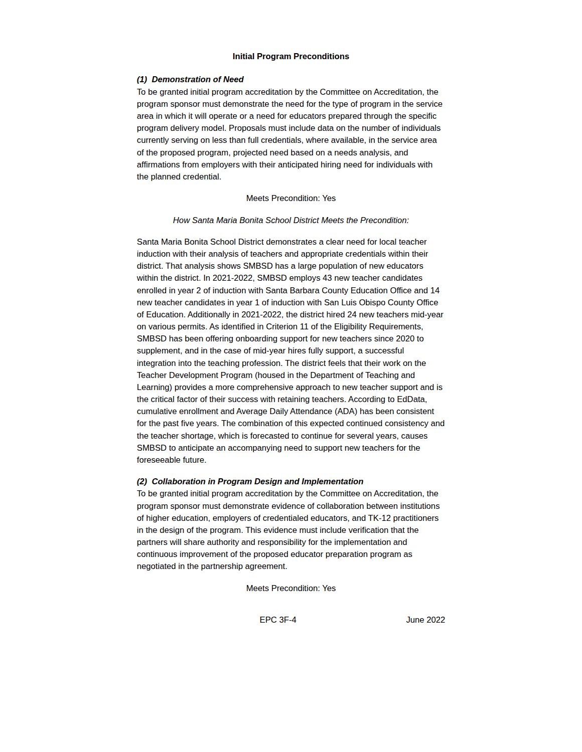Initial Program Preconditions
(1) Demonstration of Need
To be granted initial program accreditation by the Committee on Accreditation, the program sponsor must demonstrate the need for the type of program in the service area in which it will operate or a need for educators prepared through the specific program delivery model. Proposals must include data on the number of individuals currently serving on less than full credentials, where available, in the service area of the proposed program, projected need based on a needs analysis, and affirmations from employers with their anticipated hiring need for individuals with the planned credential.
Meets Precondition: Yes
How Santa Maria Bonita School District Meets the Precondition:
Santa Maria Bonita School District demonstrates a clear need for local teacher induction with their analysis of teachers and appropriate credentials within their district. That analysis shows SMBSD has a large population of new educators within the district. In 2021-2022, SMBSD employs 43 new teacher candidates enrolled in year 2 of induction with Santa Barbara County Education Office and 14 new teacher candidates in year 1 of induction with San Luis Obispo County Office of Education. Additionally in 2021-2022, the district hired 24 new teachers mid-year on various permits. As identified in Criterion 11 of the Eligibility Requirements, SMBSD has been offering onboarding support for new teachers since 2020 to supplement, and in the case of mid-year hires fully support, a successful integration into the teaching profession. The district feels that their work on the Teacher Development Program (housed in the Department of Teaching and Learning) provides a more comprehensive approach to new teacher support and is the critical factor of their success with retaining teachers. According to EdData, cumulative enrollment and Average Daily Attendance (ADA) has been consistent for the past five years. The combination of this expected continued consistency and the teacher shortage, which is forecasted to continue for several years, causes SMBSD to anticipate an accompanying need to support new teachers for the foreseeable future.
(2) Collaboration in Program Design and Implementation
To be granted initial program accreditation by the Committee on Accreditation, the program sponsor must demonstrate evidence of collaboration between institutions of higher education, employers of credentialed educators, and TK-12 practitioners in the design of the program. This evidence must include verification that the partners will share authority and responsibility for the implementation and continuous improvement of the proposed educator preparation program as negotiated in the partnership agreement.
Meets Precondition: Yes
EPC 3F-4
June 2022